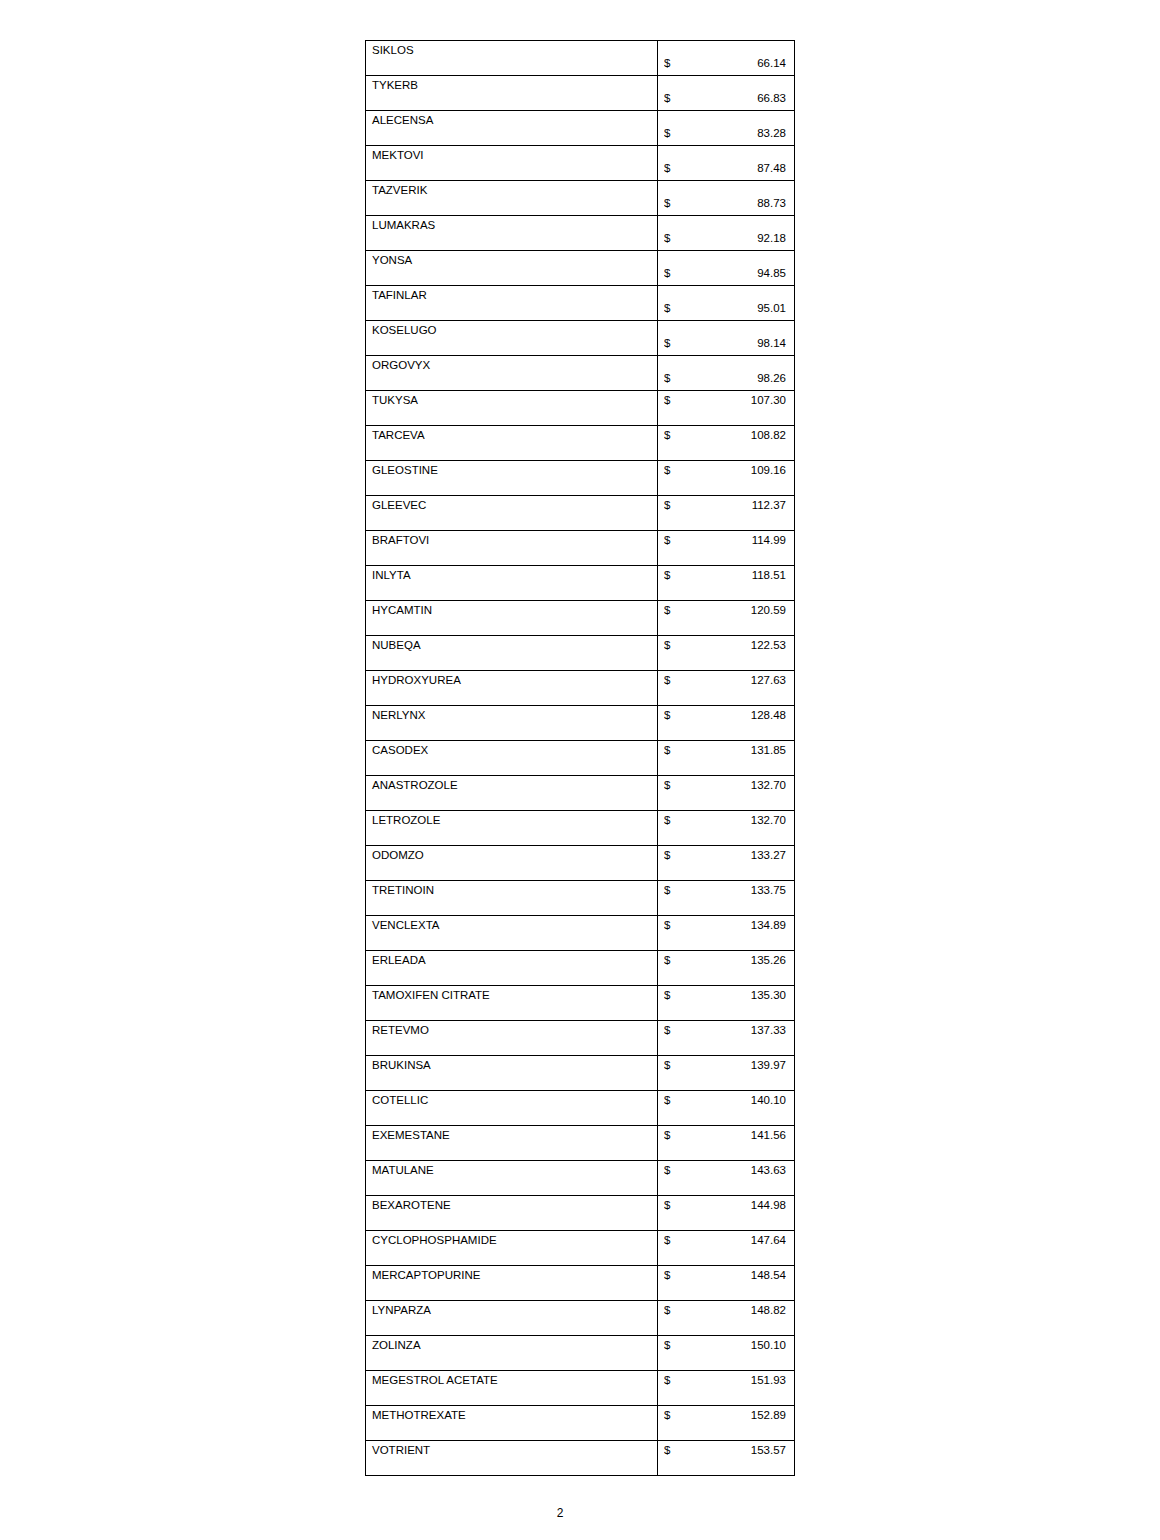| SIKLOS | $ 66.14 |
| TYKERB | $ 66.83 |
| ALECENSA | $ 83.28 |
| MEKTOVI | $ 87.48 |
| TAZVERIK | $ 88.73 |
| LUMAKRAS | $ 92.18 |
| YONSA | $ 94.85 |
| TAFINLAR | $ 95.01 |
| KOSELUGO | $ 98.14 |
| ORGOVYX | $ 98.26 |
| TUKYSA | $ 107.30 |
| TARCEVA | $ 108.82 |
| GLEOSTINE | $ 109.16 |
| GLEEVEC | $ 112.37 |
| BRAFTOVI | $ 114.99 |
| INLYTA | $ 118.51 |
| HYCAMTIN | $ 120.59 |
| NUBEQA | $ 122.53 |
| HYDROXYUREA | $ 127.63 |
| NERLYNX | $ 128.48 |
| CASODEX | $ 131.85 |
| ANASTROZOLE | $ 132.70 |
| LETROZOLE | $ 132.70 |
| ODOMZO | $ 133.27 |
| TRETINOIN | $ 133.75 |
| VENCLEXTA | $ 134.89 |
| ERLEADA | $ 135.26 |
| TAMOXIFEN CITRATE | $ 135.30 |
| RETEVMO | $ 137.33 |
| BRUKINSA | $ 139.97 |
| COTELLIC | $ 140.10 |
| EXEMESTANE | $ 141.56 |
| MATULANE | $ 143.63 |
| BEXAROTENE | $ 144.98 |
| CYCLOPHOSPHAMIDE | $ 147.64 |
| MERCAPTOPURINE | $ 148.54 |
| LYNPARZA | $ 148.82 |
| ZOLINZA | $ 150.10 |
| MEGESTROL ACETATE | $ 151.93 |
| METHOTREXATE | $ 152.89 |
| VOTRIENT | $ 153.57 |
2